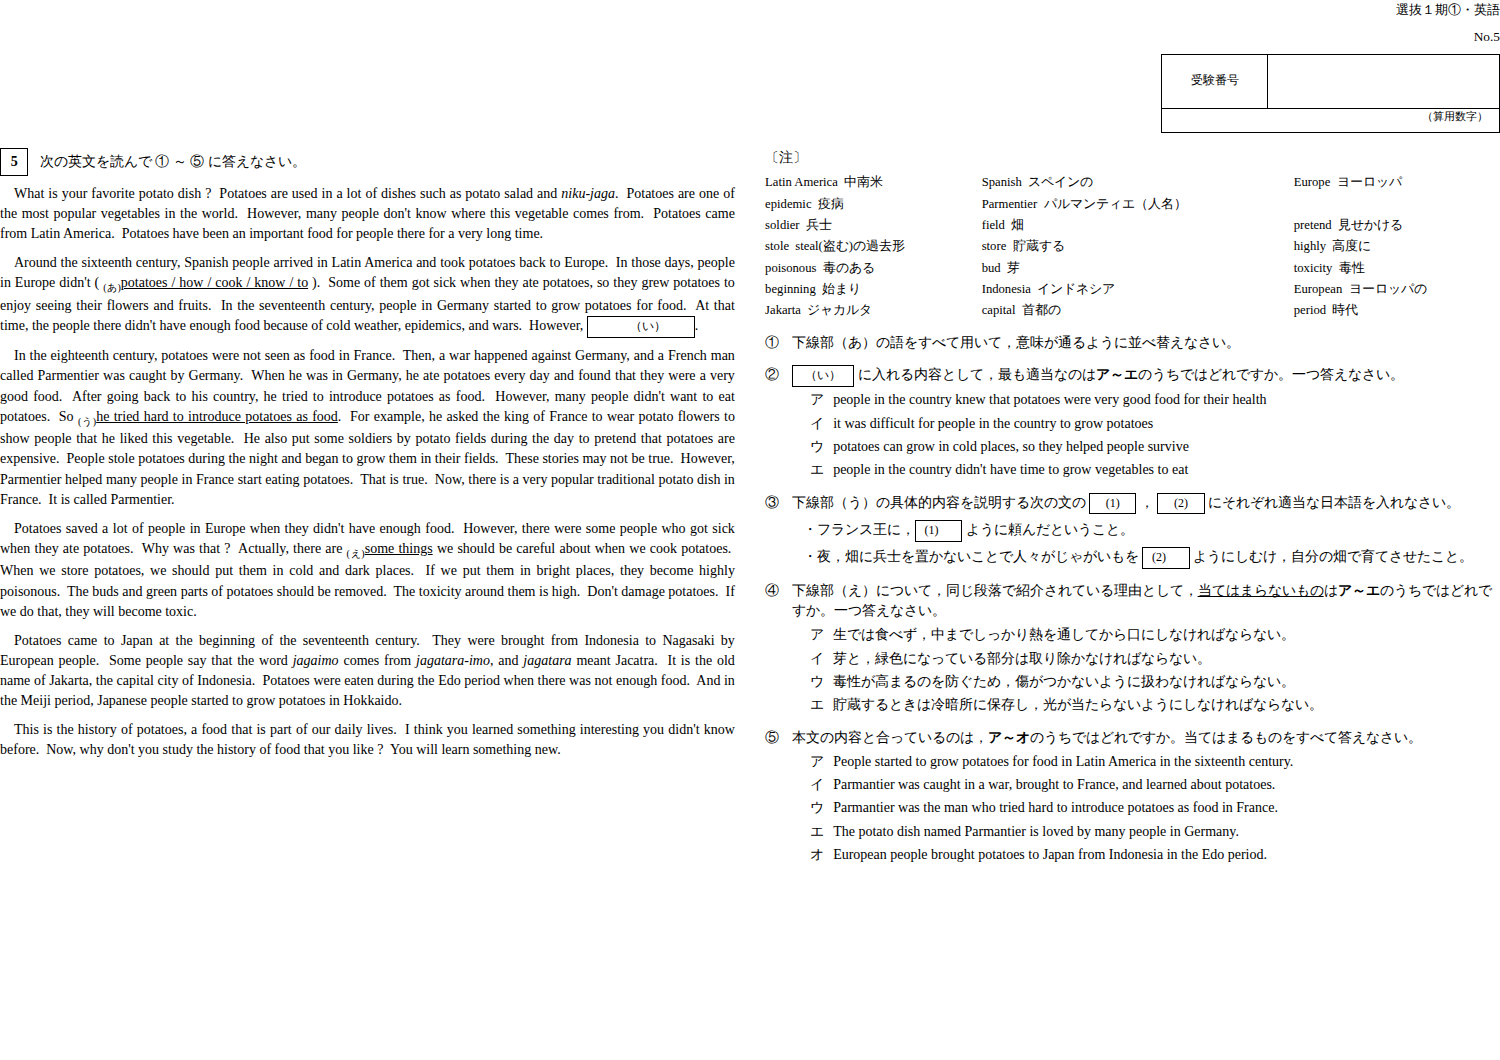選抜１期①・英語
No.5
| 受験番号 | |
| | （算用数字） |
5 次の英文を読んで ① ～ ⑤ に答えなさい。
What is your favorite potato dish ? Potatoes are used in a lot of dishes such as potato salad and niku-jaga. Potatoes are one of the most popular vegetables in the world. However, many people don't know where this vegetable comes from. Potatoes came from Latin America. Potatoes have been an important food for people there for a very long time.
Around the sixteenth century, Spanish people arrived in Latin America and took potatoes back to Europe. In those days, people in Europe didn't ( (あ) potatoes / how / cook / know / to ). Some of them got sick when they ate potatoes, so they grew potatoes to enjoy seeing their flowers and fruits. In the seventeenth century, people in Germany started to grow potatoes for food. At that time, the people there didn't have enough food because of cold weather, epidemics, and wars. However, （い）.
In the eighteenth century, potatoes were not seen as food in France. Then, a war happened against Germany, and a French man called Parmentier was caught by Germany. When he was in Germany, he ate potatoes every day and found that they were a very good food. After going back to his country, he tried to introduce potatoes as food. However, many people didn't want to eat potatoes. So (う) he tried hard to introduce potatoes as food. For example, he asked the king of France to wear potato flowers to show people that he liked this vegetable. He also put some soldiers by potato fields during the day to pretend that potatoes are expensive. People stole potatoes during the night and began to grow them in their fields. These stories may not be true. However, Parmentier helped many people in France start eating potatoes. That is true. Now, there is a very popular traditional potato dish in France. It is called Parmentier.
Potatoes saved a lot of people in Europe when they didn't have enough food. However, there were some people who got sick when they ate potatoes. Why was that ? Actually, there are (え) some things we should be careful about when we cook potatoes. When we store potatoes, we should put them in cold and dark places. If we put them in bright places, they become highly poisonous. The buds and green parts of potatoes should be removed. The toxicity around them is high. Don't damage potatoes. If we do that, they will become toxic.
Potatoes came to Japan at the beginning of the seventeenth century. They were brought from Indonesia to Nagasaki by European people. Some people say that the word jagaimo comes from jagatara-imo, and jagatara meant Jacatra. It is the old name of Jakarta, the capital city of Indonesia. Potatoes were eaten during the Edo period when there was not enough food. And in the Meiji period, Japanese people started to grow potatoes in Hokkaido.
This is the history of potatoes, a food that is part of our daily lives. I think you learned something interesting you didn't know before. Now, why don't you study the history of food that you like ? You will learn something new.
〔注〕
| Latin America 中南米 | Spanish スペインの | Europe ヨーロッパ |
| epidemic 疫病 | Parmentier パルマンティエ（人名） | |
| soldier 兵士 | field 畑 | pretend 見せかける |
| stole steal(盗む)の過去形 | store 貯蔵する | highly 高度に |
| poisonous 毒のある | bud 芽 | toxicity 毒性 |
| beginning 始まり | Indonesia インドネシア | European ヨーロッパの |
| Jakarta ジャカルタ | capital 首都の | period 時代 |
① 下線部（あ）の語をすべて用いて，意味が通るように並べ替えなさい。
② （い） に入れる内容として，最も適当なのはア～エのうちではどれですか。一つ答えなさい。
アpeople in the country knew that potatoes were very good food for their health
イit was difficult for people in the country to grow potatoes
ウpotatoes can grow in cold places, so they helped people survive
エpeople in the country didn't have time to grow vegetables to eat
③ 下線部（う）の具体的内容を説明する次の文の (1) ， (2) にそれぞれ適当な日本語を入れなさい。
・フランス王に，(1) ように頼んだということ。
・夜，畑に兵士を置かないことで人々がじゃがいもを (2) ようにしむけ，自分の畑で育てさせたこと。
④ 下線部（え）について，同じ段落で紹介されている理由として，当てはまらないものはア～エのうちではどれですか。一つ答えなさい。
ア生では食べず，中までしっかり熱を通してから口にしなければならない。
イ芽と，緑色になっている部分は取り除かなければならない。
ウ毒性が高まるのを防ぐため，傷がつかないように扱わなければならない。
エ貯蔵するときは冷暗所に保存し，光が当たらないようにしなければならない。
⑤ 本文の内容と合っているのは，ア～オのうちではどれですか。当てはまるものをすべて答えなさい。
アPeople started to grow potatoes for food in Latin America in the sixteenth century.
イParmantier was caught in a war, brought to France, and learned about potatoes.
ウParmantier was the man who tried hard to introduce potatoes as food in France.
エThe potato dish named Parmantier is loved by many people in Germany.
オEuropean people brought potatoes to Japan from Indonesia in the Edo period.